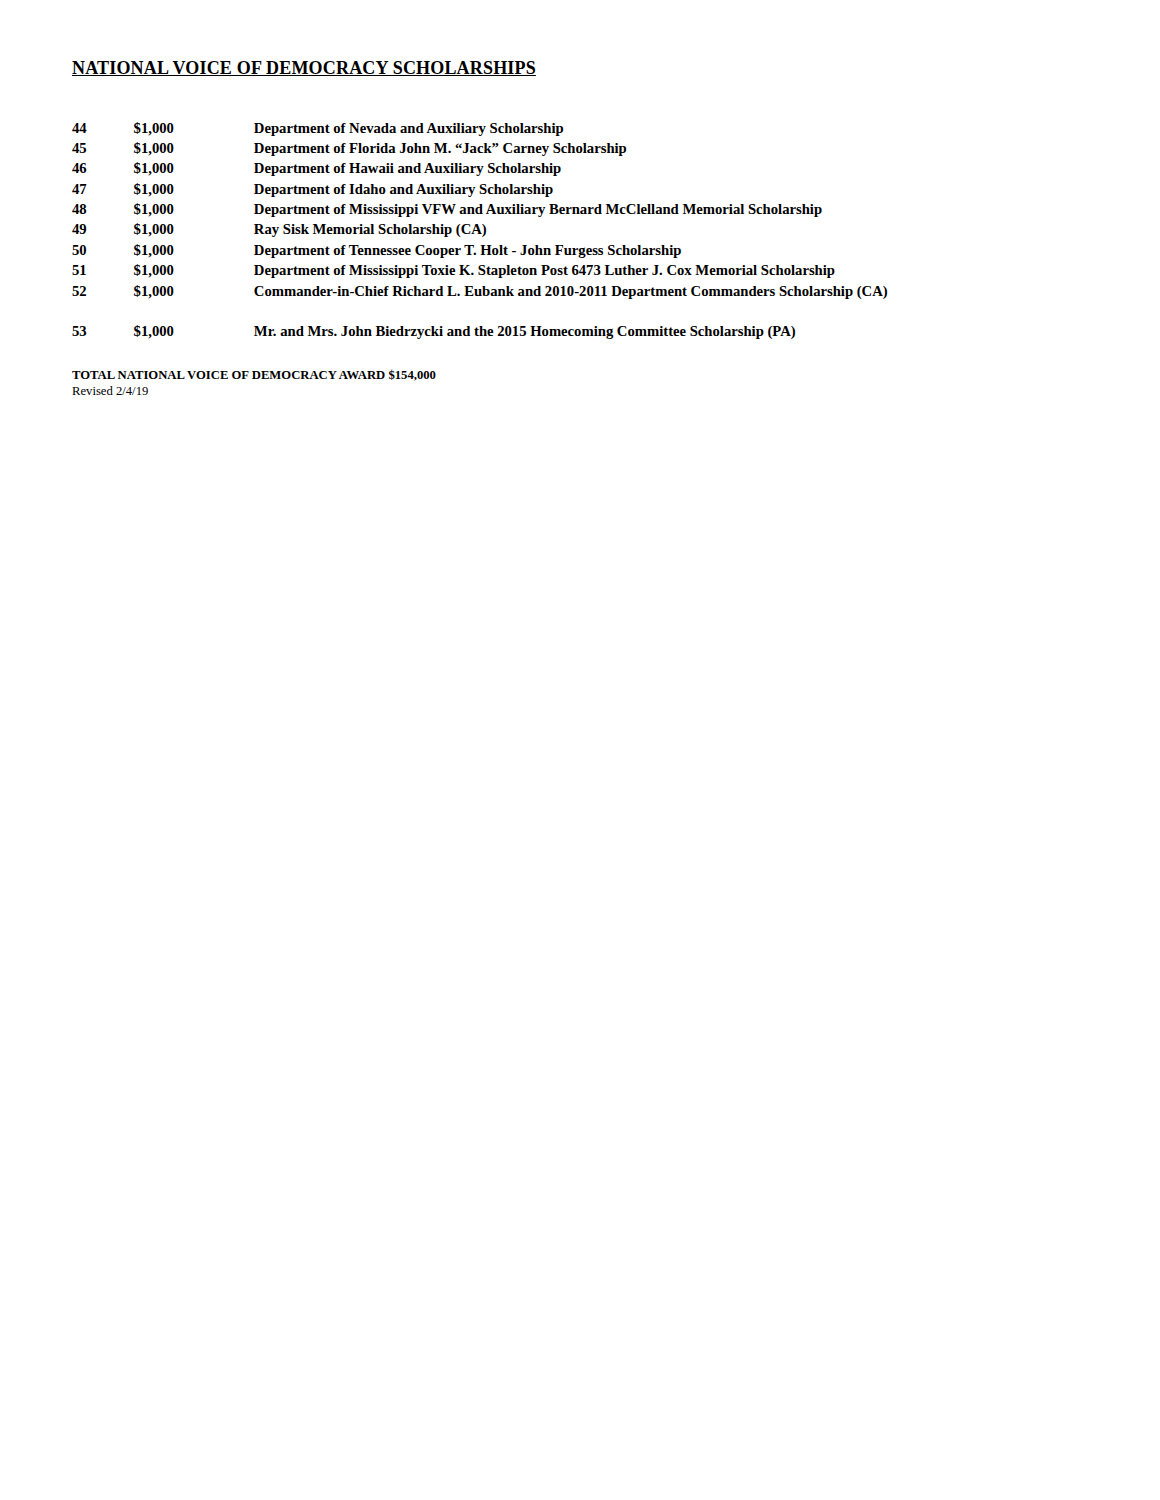NATIONAL VOICE OF DEMOCRACY SCHOLARSHIPS
| 44 | $1,000 | Department of Nevada and Auxiliary Scholarship |
| 45 | $1,000 | Department of Florida John M. “Jack” Carney Scholarship |
| 46 | $1,000 | Department of Hawaii and Auxiliary Scholarship |
| 47 | $1,000 | Department of Idaho and Auxiliary Scholarship |
| 48 | $1,000 | Department of Mississippi VFW and Auxiliary Bernard McClelland Memorial Scholarship |
| 49 | $1,000 | Ray Sisk Memorial Scholarship (CA) |
| 50 | $1,000 | Department of Tennessee Cooper T. Holt - John Furgess Scholarship |
| 51 | $1,000 | Department of Mississippi Toxie K. Stapleton Post 6473 Luther J. Cox Memorial Scholarship |
| 52 | $1,000 | Commander-in-Chief Richard L. Eubank and 2010-2011 Department Commanders Scholarship (CA) |
| 53 | $1,000 | Mr. and Mrs. John Biedrzycki and the 2015 Homecoming Committee Scholarship (PA) |
TOTAL NATIONAL VOICE OF DEMOCRACY AWARD $154,000
Revised 2/4/19